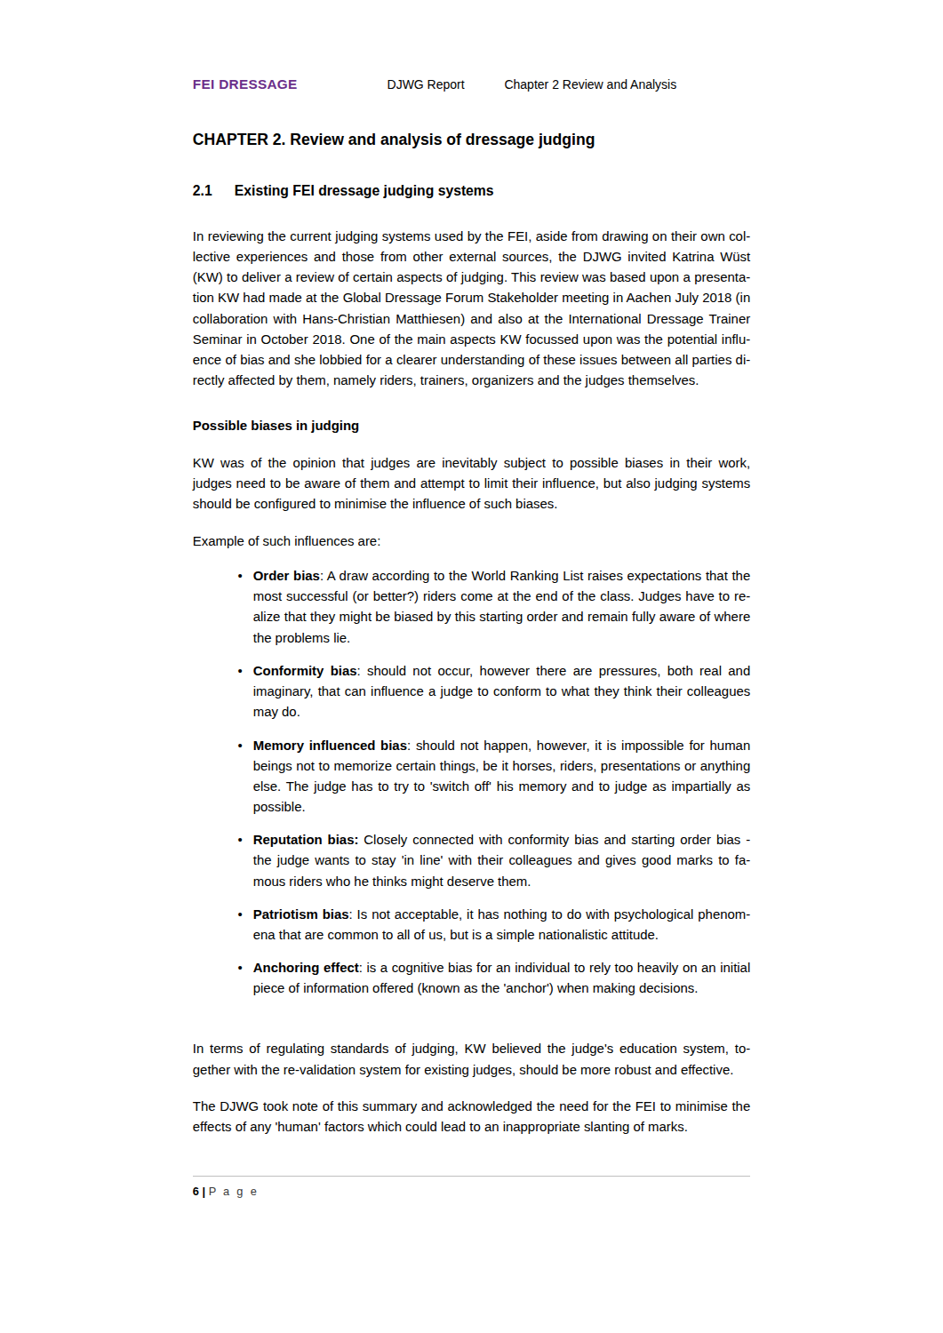FEI DRESSAGE
DJWG Report Chapter 2 Review and Analysis
CHAPTER 2. Review and analysis of dressage judging
2.1 Existing FEI dressage judging systems
In reviewing the current judging systems used by the FEI, aside from drawing on their own collective experiences and those from other external sources, the DJWG invited Katrina Wüst (KW) to deliver a review of certain aspects of judging. This review was based upon a presentation KW had made at the Global Dressage Forum Stakeholder meeting in Aachen July 2018 (in collaboration with Hans-Christian Matthiesen) and also at the International Dressage Trainer Seminar in October 2018. One of the main aspects KW focussed upon was the potential influence of bias and she lobbied for a clearer understanding of these issues between all parties directly affected by them, namely riders, trainers, organizers and the judges themselves.
Possible biases in judging
KW was of the opinion that judges are inevitably subject to possible biases in their work, judges need to be aware of them and attempt to limit their influence, but also judging systems should be configured to minimise the influence of such biases.
Example of such influences are:
Order bias: A draw according to the World Ranking List raises expectations that the most successful (or better?) riders come at the end of the class. Judges have to realize that they might be biased by this starting order and remain fully aware of where the problems lie.
Conformity bias: should not occur, however there are pressures, both real and imaginary, that can influence a judge to conform to what they think their colleagues may do.
Memory influenced bias: should not happen, however, it is impossible for human beings not to memorize certain things, be it horses, riders, presentations or anything else. The judge has to try to 'switch off' his memory and to judge as impartially as possible.
Reputation bias: Closely connected with conformity bias and starting order bias - the judge wants to stay 'in line' with their colleagues and gives good marks to famous riders who he thinks might deserve them.
Patriotism bias: Is not acceptable, it has nothing to do with psychological phenomena that are common to all of us, but is a simple nationalistic attitude.
Anchoring effect: is a cognitive bias for an individual to rely too heavily on an initial piece of information offered (known as the 'anchor') when making decisions.
In terms of regulating standards of judging, KW believed the judge's education system, together with the re-validation system for existing judges, should be more robust and effective.
The DJWG took note of this summary and acknowledged the need for the FEI to minimise the effects of any 'human' factors which could lead to an inappropriate slanting of marks.
6 | P a g e